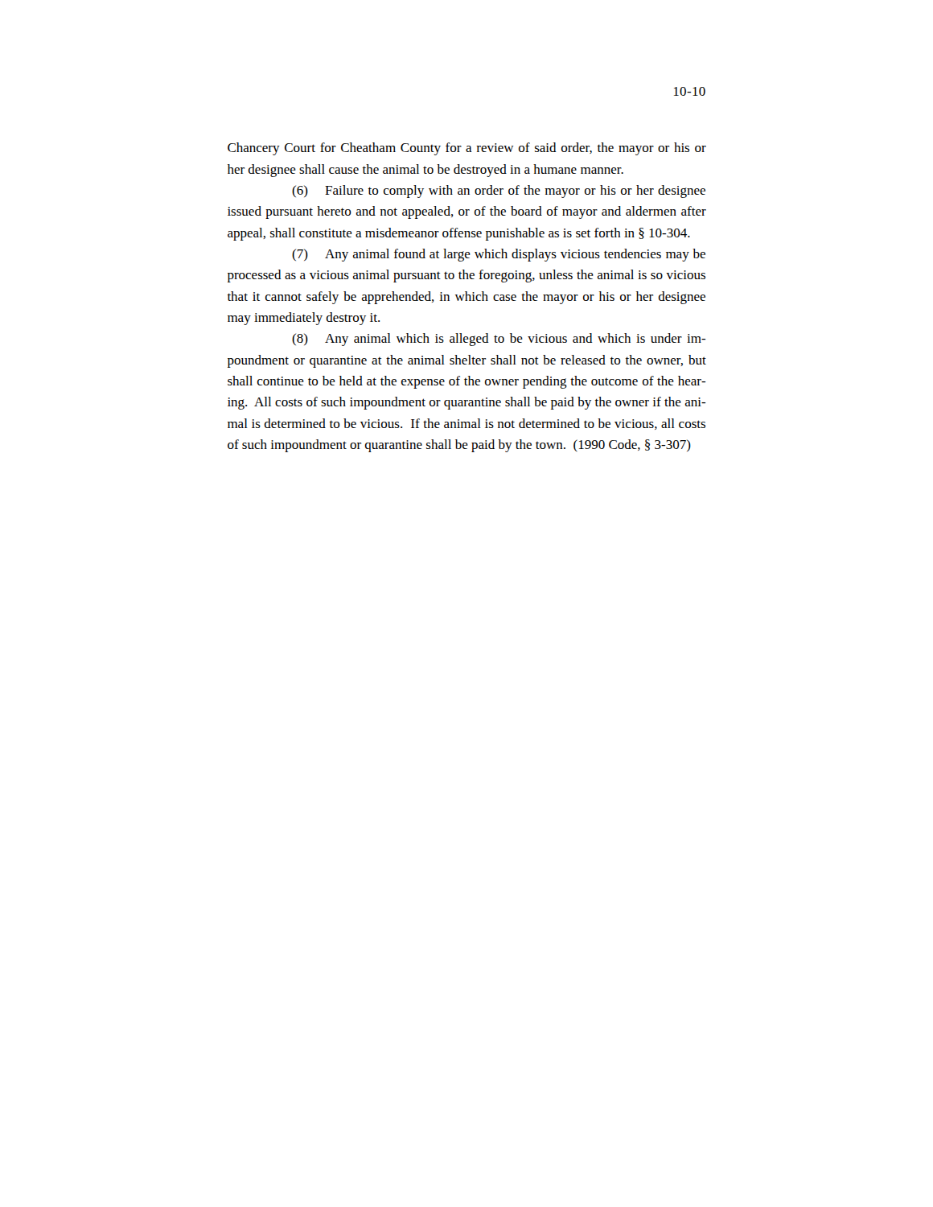10-10
Chancery Court for Cheatham County for a review of said order, the mayor or his or her designee shall cause the animal to be destroyed in a humane manner.
(6) Failure to comply with an order of the mayor or his or her designee issued pursuant hereto and not appealed, or of the board of mayor and aldermen after appeal, shall constitute a misdemeanor offense punishable as is set forth in § 10-304.
(7) Any animal found at large which displays vicious tendencies may be processed as a vicious animal pursuant to the foregoing, unless the animal is so vicious that it cannot safely be apprehended, in which case the mayor or his or her designee may immediately destroy it.
(8) Any animal which is alleged to be vicious and which is under impoundment or quarantine at the animal shelter shall not be released to the owner, but shall continue to be held at the expense of the owner pending the outcome of the hearing. All costs of such impoundment or quarantine shall be paid by the owner if the animal is determined to be vicious. If the animal is not determined to be vicious, all costs of such impoundment or quarantine shall be paid by the town. (1990 Code, § 3-307)